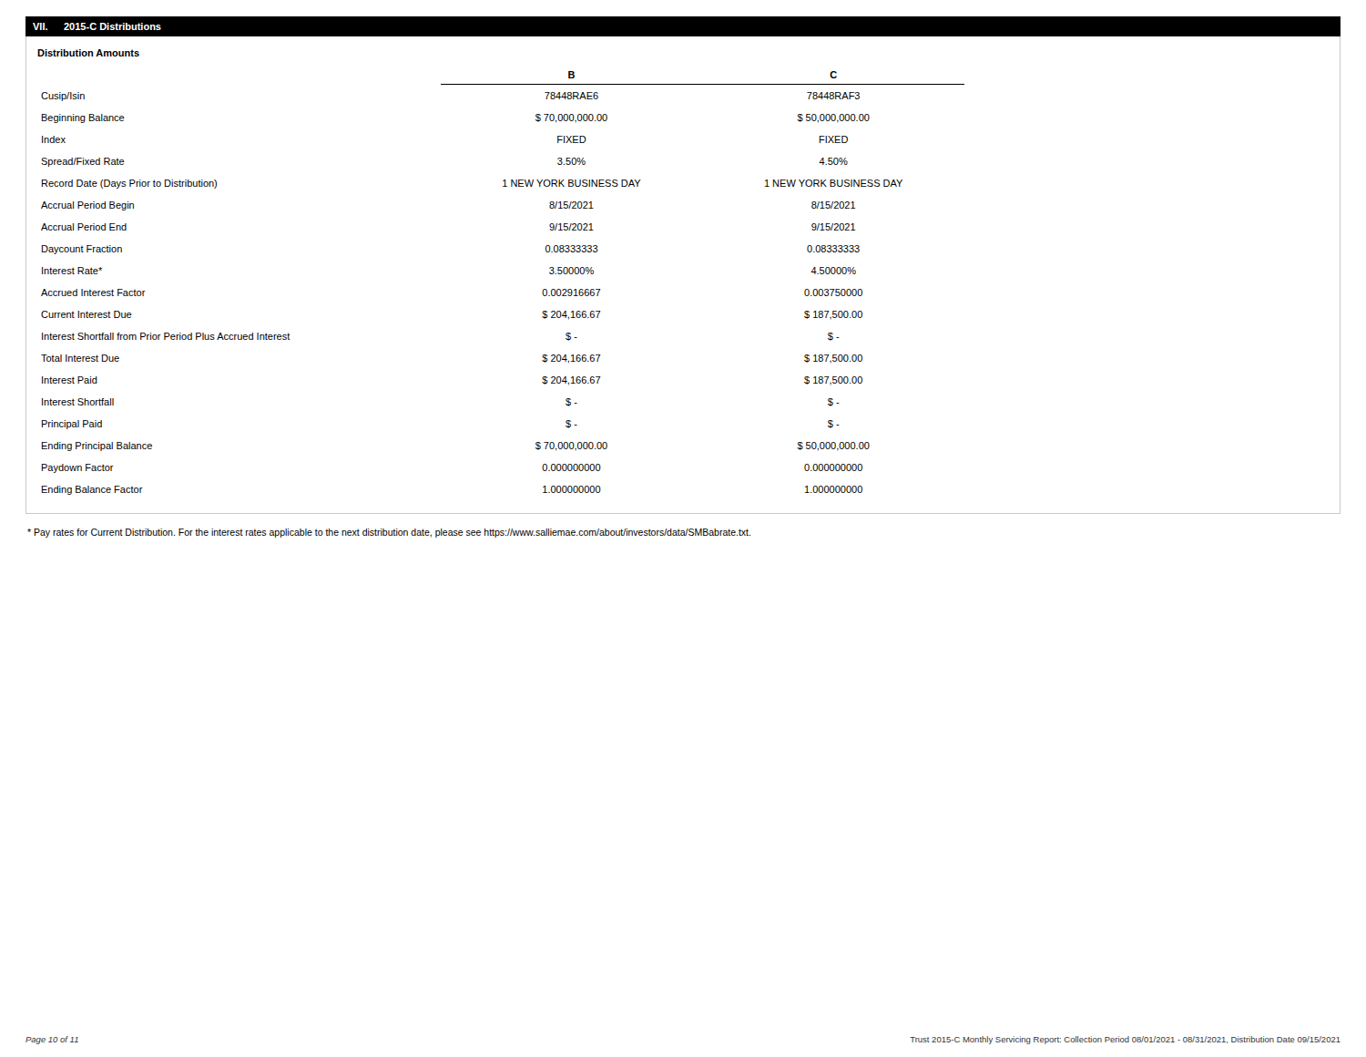VII. 2015-C Distributions
Distribution Amounts
| | B | C |
| Cusip/Isin | 78448RAE6 | 78448RAF3 |
| Beginning Balance | $ 70,000,000.00 | $ 50,000,000.00 |
| Index | FIXED | FIXED |
| Spread/Fixed Rate | 3.50% | 4.50% |
| Record Date (Days Prior to Distribution) | 1 NEW YORK BUSINESS DAY | 1 NEW YORK BUSINESS DAY |
| Accrual Period Begin | 8/15/2021 | 8/15/2021 |
| Accrual Period End | 9/15/2021 | 9/15/2021 |
| Daycount Fraction | 0.08333333 | 0.08333333 |
| Interest Rate* | 3.50000% | 4.50000% |
| Accrued Interest Factor | 0.002916667 | 0.003750000 |
| Current Interest Due | $ 204,166.67 | $ 187,500.00 |
| Interest Shortfall from Prior Period Plus Accrued Interest | $ - | $ - |
| Total Interest Due | $ 204,166.67 | $ 187,500.00 |
| Interest Paid | $ 204,166.67 | $ 187,500.00 |
| Interest Shortfall | $ - | $ - |
| Principal Paid | $ - | $ - |
| Ending Principal Balance | $ 70,000,000.00 | $ 50,000,000.00 |
| Paydown Factor | 0.000000000 | 0.000000000 |
| Ending Balance Factor | 1.000000000 | 1.000000000 |
* Pay rates for Current Distribution. For the interest rates applicable to the next distribution date, please see https://www.salliemae.com/about/investors/data/SMBabrate.txt.
Page 10 of 11
Trust 2015-C Monthly Servicing Report: Collection Period 08/01/2021 - 08/31/2021, Distribution Date 09/15/2021